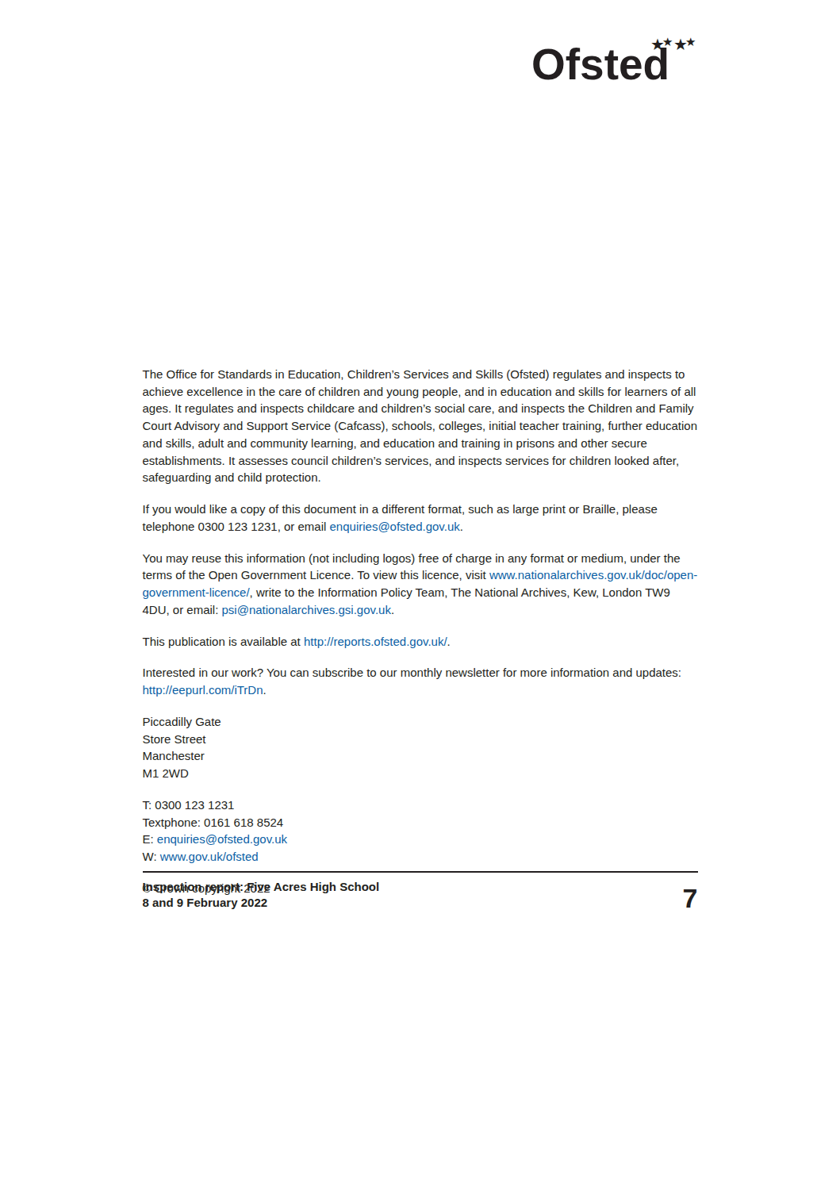The Office for Standards in Education, Children’s Services and Skills (Ofsted) regulates and inspects to achieve excellence in the care of children and young people, and in education and skills for learners of all ages. It regulates and inspects childcare and children’s social care, and inspects the Children and Family Court Advisory and Support Service (Cafcass), schools, colleges, initial teacher training, further education and skills, adult and community learning, and education and training in prisons and other secure establishments. It assesses council children’s services, and inspects services for children looked after, safeguarding and child protection.
If you would like a copy of this document in a different format, such as large print or Braille, please telephone 0300 123 1231, or email enquiries@ofsted.gov.uk.
You may reuse this information (not including logos) free of charge in any format or medium, under the terms of the Open Government Licence. To view this licence, visit www.nationalarchives.gov.uk/doc/open-government-licence/, write to the Information Policy Team, The National Archives, Kew, London TW9 4DU, or email: psi@nationalarchives.gsi.gov.uk.
This publication is available at http://reports.ofsted.gov.uk/.
Interested in our work? You can subscribe to our monthly newsletter for more information and updates: http://eepurl.com/iTrDn.
Piccadilly Gate
Store Street
Manchester
M1 2WD
T: 0300 123 1231
Textphone: 0161 618 8524
E: enquiries@ofsted.gov.uk
W: www.gov.uk/ofsted
© Crown copyright 2022
Inspection report: Five Acres High School
8 and 9 February 2022
7